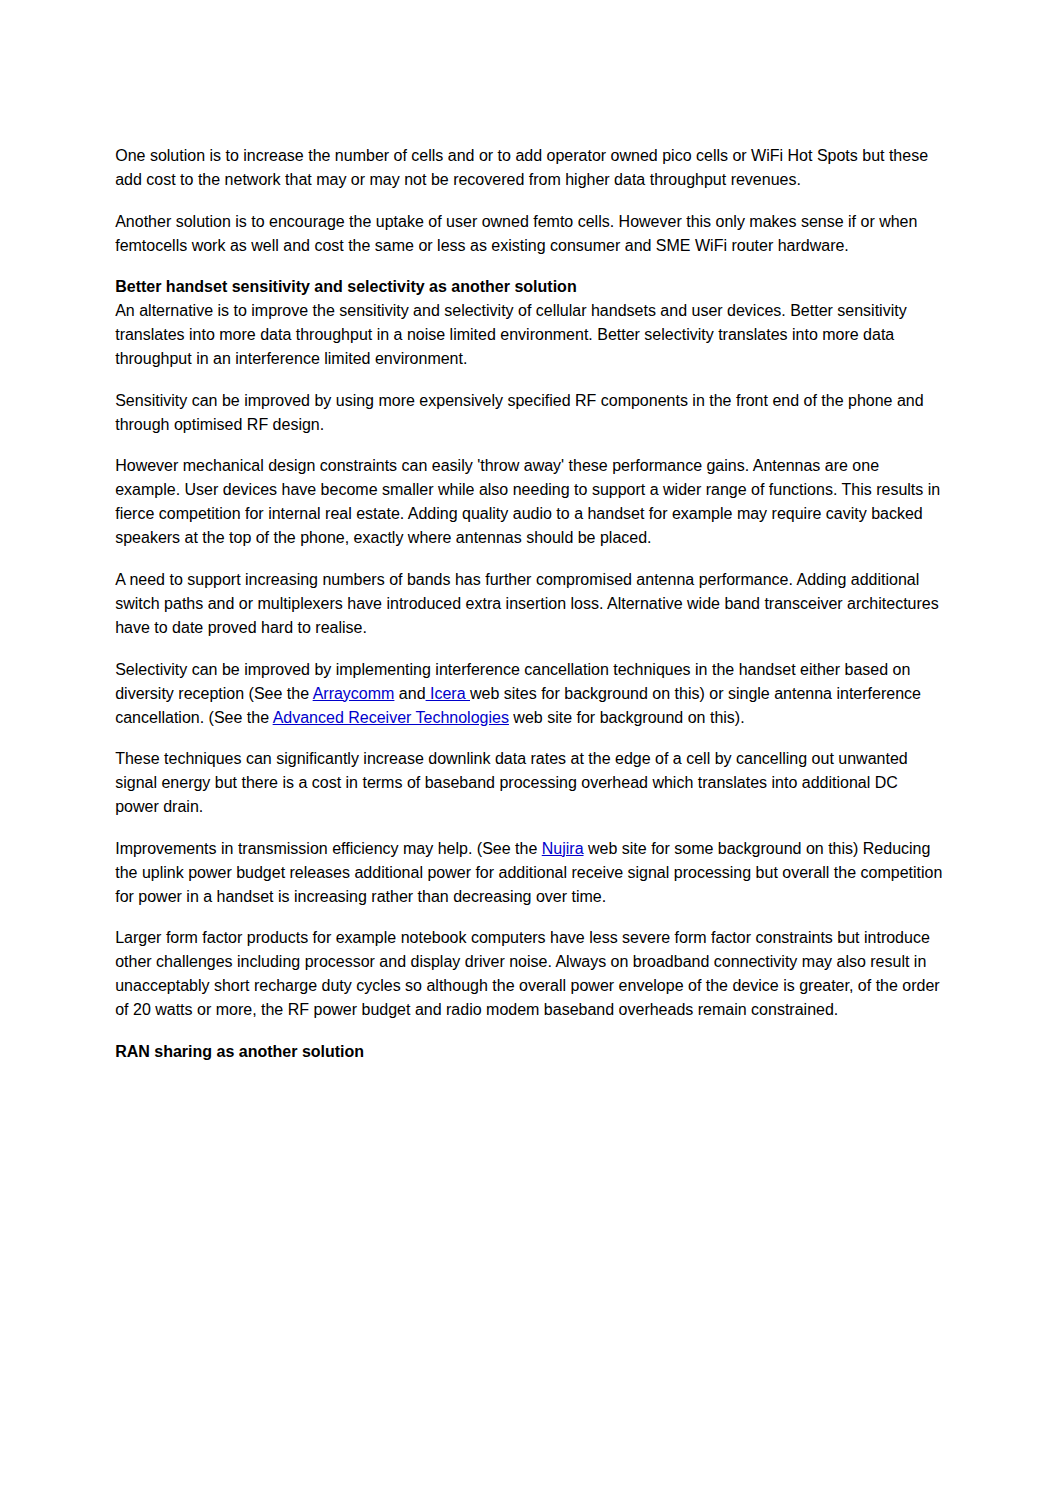One solution is to increase the number of cells and or to add operator owned pico cells or WiFi Hot Spots but these add cost to the network that may or may not be recovered from higher data throughput revenues.
Another solution is to encourage the uptake of user owned femto cells. However this only makes sense if or when femtocells work as well and cost the same or less as existing consumer and SME WiFi router hardware.
Better handset sensitivity and selectivity as another solution
An alternative is to improve the sensitivity and selectivity of cellular handsets and user devices. Better sensitivity translates into more data throughput in a noise limited environment. Better selectivity translates into more data throughput in an interference limited environment.
Sensitivity can be improved by using more expensively specified RF components in the front end of the phone and through optimised RF design.
However mechanical design constraints can easily 'throw away' these performance gains. Antennas are one example. User devices have become smaller while also needing to support a wider range of functions. This results in fierce competition for internal real estate. Adding quality audio to a handset for example may require cavity backed speakers at the top of the phone, exactly where antennas should be placed.
A need to support increasing numbers of bands has further compromised antenna performance. Adding additional switch paths and or multiplexers have introduced extra insertion loss. Alternative wide band transceiver architectures have to date proved hard to realise.
Selectivity can be improved by implementing interference cancellation techniques in the handset either based on diversity reception (See the Arraycomm and Icera web sites for background on this) or single antenna interference cancellation. (See the Advanced Receiver Technologies web site for background on this).
These techniques can significantly increase downlink data rates at the edge of a cell by cancelling out unwanted signal energy but there is a cost in terms of baseband processing overhead which translates into additional DC power drain.
Improvements in transmission efficiency may help. (See the Nujira web site for some background on this) Reducing the uplink power budget releases additional power for additional receive signal processing but overall the competition for power in a handset is increasing rather than decreasing over time.
Larger form factor products for example notebook computers have less severe form factor constraints but introduce other challenges including processor and display driver noise. Always on broadband connectivity may also result in unacceptably short recharge duty cycles so although the overall power envelope of the device is greater, of the order of 20 watts or more, the RF power budget and radio modem baseband overheads remain constrained.
RAN sharing as another solution